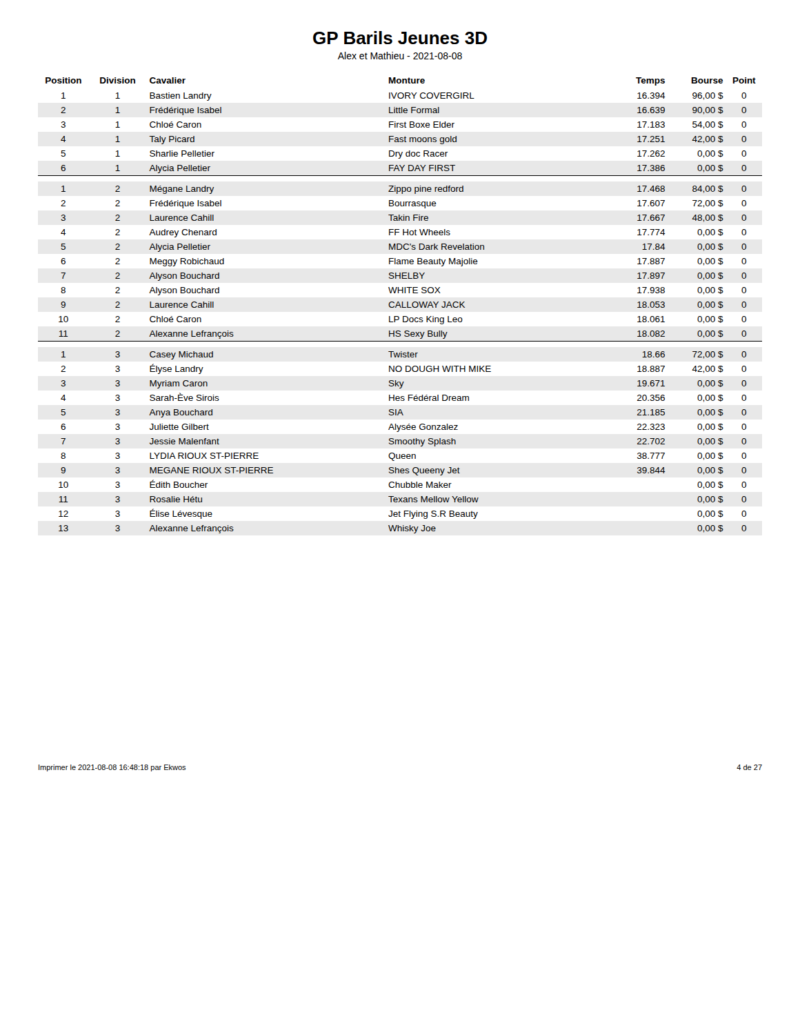GP Barils Jeunes 3D
Alex et Mathieu - 2021-08-08
| Position | Division | Cavalier | Monture | Temps | Bourse | Point |
| --- | --- | --- | --- | --- | --- | --- |
| 1 | 1 | Bastien Landry | IVORY COVERGIRL | 16.394 | 96,00 $ | 0 |
| 2 | 1 | Frédérique Isabel | Little Formal | 16.639 | 90,00 $ | 0 |
| 3 | 1 | Chloé Caron | First Boxe Elder | 17.183 | 54,00 $ | 0 |
| 4 | 1 | Taly Picard | Fast moons gold | 17.251 | 42,00 $ | 0 |
| 5 | 1 | Sharlie Pelletier | Dry doc Racer | 17.262 | 0,00 $ | 0 |
| 6 | 1 | Alycia Pelletier | FAY DAY FIRST | 17.386 | 0,00 $ | 0 |
| 1 | 2 | Mégane Landry | Zippo pine redford | 17.468 | 84,00 $ | 0 |
| 2 | 2 | Frédérique Isabel | Bourrasque | 17.607 | 72,00 $ | 0 |
| 3 | 2 | Laurence Cahill | Takin Fire | 17.667 | 48,00 $ | 0 |
| 4 | 2 | Audrey Chenard | FF Hot Wheels | 17.774 | 0,00 $ | 0 |
| 5 | 2 | Alycia Pelletier | MDC's Dark Revelation | 17.84 | 0,00 $ | 0 |
| 6 | 2 | Meggy Robichaud | Flame Beauty Majolie | 17.887 | 0,00 $ | 0 |
| 7 | 2 | Alyson Bouchard | SHELBY | 17.897 | 0,00 $ | 0 |
| 8 | 2 | Alyson Bouchard | WHITE SOX | 17.938 | 0,00 $ | 0 |
| 9 | 2 | Laurence Cahill | CALLOWAY JACK | 18.053 | 0,00 $ | 0 |
| 10 | 2 | Chloé Caron | LP Docs King Leo | 18.061 | 0,00 $ | 0 |
| 11 | 2 | Alexanne Lefrançois | HS Sexy Bully | 18.082 | 0,00 $ | 0 |
| 1 | 3 | Casey Michaud | Twister | 18.66 | 72,00 $ | 0 |
| 2 | 3 | Élyse Landry | NO DOUGH WITH MIKE | 18.887 | 42,00 $ | 0 |
| 3 | 3 | Myriam Caron | Sky | 19.671 | 0,00 $ | 0 |
| 4 | 3 | Sarah-Ève Sirois | Hes Fédéral Dream | 20.356 | 0,00 $ | 0 |
| 5 | 3 | Anya Bouchard | SIA | 21.185 | 0,00 $ | 0 |
| 6 | 3 | Juliette Gilbert | Alysée Gonzalez | 22.323 | 0,00 $ | 0 |
| 7 | 3 | Jessie Malenfant | Smoothy Splash | 22.702 | 0,00 $ | 0 |
| 8 | 3 | LYDIA RIOUX ST-PIERRE | Queen | 38.777 | 0,00 $ | 0 |
| 9 | 3 | MEGANE RIOUX ST-PIERRE | Shes Queeny Jet | 39.844 | 0,00 $ | 0 |
| 10 | 3 | Édith Boucher | Chubble Maker | | 0,00 $ | 0 |
| 11 | 3 | Rosalie Hétu | Texans Mellow Yellow | | 0,00 $ | 0 |
| 12 | 3 | Élise Lévesque | Jet Flying S.R Beauty | | 0,00 $ | 0 |
| 13 | 3 | Alexanne Lefrançois | Whisky Joe | | 0,00 $ | 0 |
Imprimer le 2021-08-08 16:48:18 par Ekwos 4 de 27